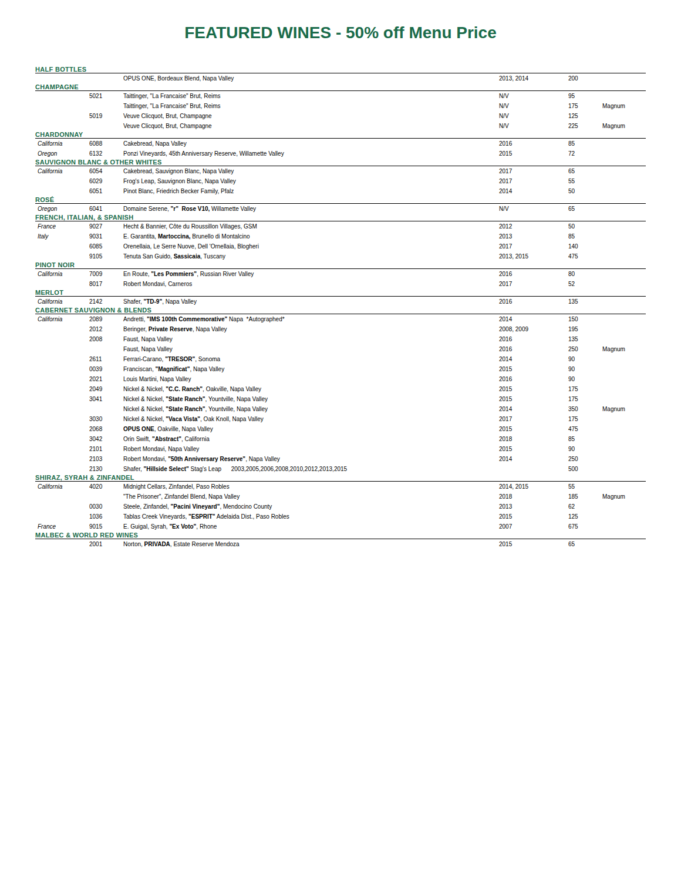FEATURED WINES - 50% off Menu Price
| HALF BOTTLES |
| | | OPUS ONE, Bordeaux Blend, Napa Valley | 2013, 2014 | 200 | |
| CHAMPAGNE |
| | 5021 | Taittinger, "La Francaise" Brut, Reims | N/V | 95 | |
| | | Taittinger, "La Francaise" Brut, Reims | N/V | 175 | Magnum |
| | 5019 | Veuve Clicquot, Brut, Champagne | N/V | 125 | |
| | | Veuve Clicquot, Brut, Champagne | N/V | 225 | Magnum |
| CHARDONNAY |
| California | 6088 | Cakebread, Napa Valley | 2016 | 85 | |
| Oregon | 6132 | Ponzi Vineyards, 45th Anniversary Reserve, Willamette Valley | 2015 | 72 | |
| SAUVIGNON BLANC & OTHER WHITES |
| California | 6054 | Cakebread, Sauvignon Blanc, Napa Valley | 2017 | 65 | |
| | 6029 | Frog's Leap, Sauvignon Blanc, Napa Valley | 2017 | 55 | |
| | 6051 | Pinot Blanc, Friedrich Becker Family, Pfalz | 2014 | 50 | |
| ROSÉ |
| Oregon | 6041 | Domaine Serene, "r" Rose V10, Willamette Valley | N/V | 65 | |
| FRENCH, ITALIAN, & SPANISH |
| France | 9027 | Hecht & Bannier, Côte du Roussillon Villages, GSM | 2012 | 50 | |
| Italy | 9031 | E. Garantita, Martoccina, Brunello di Montalcino | 2013 | 85 | |
| | 6085 | Orenellaia, Le Serre Nuove, Dell 'Ornellaia, Blogheri | 2017 | 140 | |
| | 9105 | Tenuta San Guido, Sassicaia , Tuscany | 2013, 2015 | 475 | |
| PINOT NOIR |
| California | 7009 | En Route, "Les Pommiers" , Russian River Valley | 2016 | 80 | |
| | 8017 | Robert Mondavi, Carneros | 2017 | 52 | |
| MERLOT |
| California | 2142 | Shafer, "TD-9" , Napa Valley | 2016 | 135 | |
| CABERNET SAUVIGNON & BLENDS |
| California | 2089 | Andretti, "IMS 100th Commemorative" Napa *Autographed* | 2014 | 150 | |
| | 2012 | Beringer, Private Reserve , Napa Valley | 2008, 2009 | 195 | |
| | 2008 | Faust, Napa Valley | 2016 | 135 | |
| | | Faust, Napa Valley | 2016 | 250 | Magnum |
| | 2611 | Ferrari-Carano, "TRESOR" , Sonoma | 2014 | 90 | |
| | 0039 | Franciscan, "Magnificat" , Napa Valley | 2015 | 90 | |
| | 2021 | Louis Martini, Napa Valley | 2016 | 90 | |
| | 2049 | Nickel & Nickel, "C.C. Ranch" , Oakville, Napa Valley | 2015 | 175 | |
| | 3041 | Nickel & Nickel, "State Ranch" , Yountville, Napa Valley | 2015 | 175 | |
| | | Nickel & Nickel, "State Ranch" , Yountville, Napa Valley | 2014 | 350 | Magnum |
| | 3030 | Nickel & Nickel, "Vaca Vista" , Oak Knoll, Napa Valley | 2017 | 175 | |
| | 2068 | OPUS ONE , Oakville, Napa Valley | 2015 | 475 | |
| | 3042 | Orin Swift, "Abstract" , California | 2018 | 85 | |
| | 2101 | Robert Mondavi, Napa Valley | 2015 | 90 | |
| | 2103 | Robert Mondavi, "50th Anniversary Reserve" , Napa Valley | 2014 | 250 | |
| | 2130 | Shafer, "Hillside Select" Stag's Leap 2003,2005,2006,2008,2010,2012,2013,2015 | | 500 | |
| SHIRAZ, SYRAH & ZINFANDEL |
| California | 4020 | Midnight Cellars, Zinfandel, Paso Robles | 2014, 2015 | 55 | |
| | | "The Prisoner", Zinfandel Blend, Napa Valley | 2018 | 185 | Magnum |
| | 0030 | Steele, Zinfandel, "Pacini Vineyard" , Mendocino County | 2013 | 62 | |
| | 1036 | Tablas Creek Vineyards, "ESPRIT" Adelaida Dist., Paso Robles | 2015 | 125 | |
| France | 9015 | E. Guigal, Syrah, "Ex Voto" , Rhone | 2007 | 675 | |
| MALBEC & WORLD RED WINES |
| | 2001 | Norton, PRIVADA , Estate Reserve Mendoza | 2015 | 65 | |